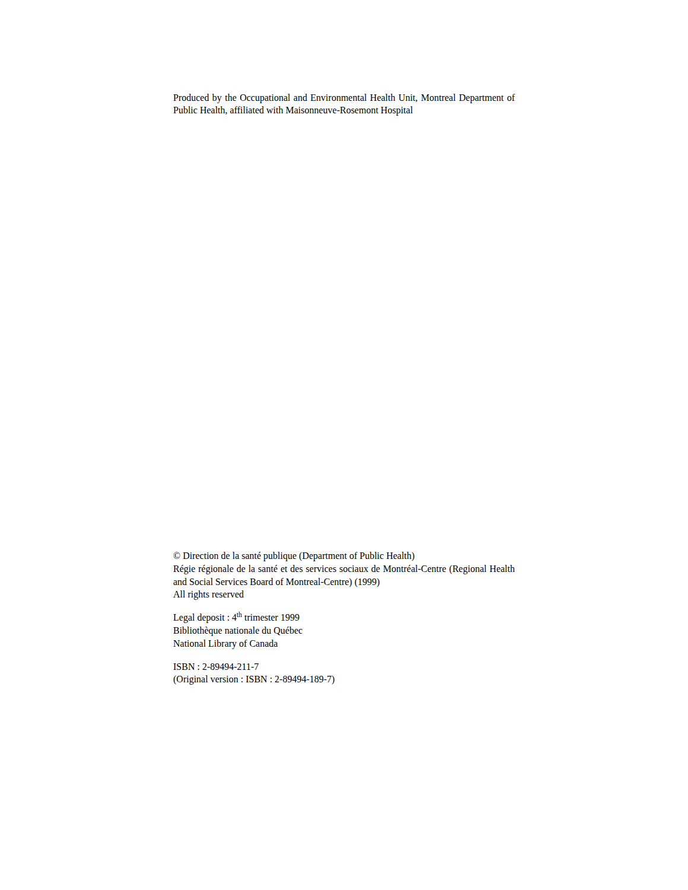Produced by the Occupational and Environmental Health Unit, Montreal Department of Public Health, affiliated with Maisonneuve-Rosemont Hospital
© Direction de la santé publique (Department of Public Health)
Régie régionale de la santé et des services sociaux de Montréal-Centre (Regional Health and Social Services Board of Montreal-Centre) (1999)
All rights reserved
Legal deposit : 4th trimester 1999
Bibliothèque nationale du Québec
National Library of Canada
ISBN : 2-89494-211-7
(Original version : ISBN : 2-89494-189-7)